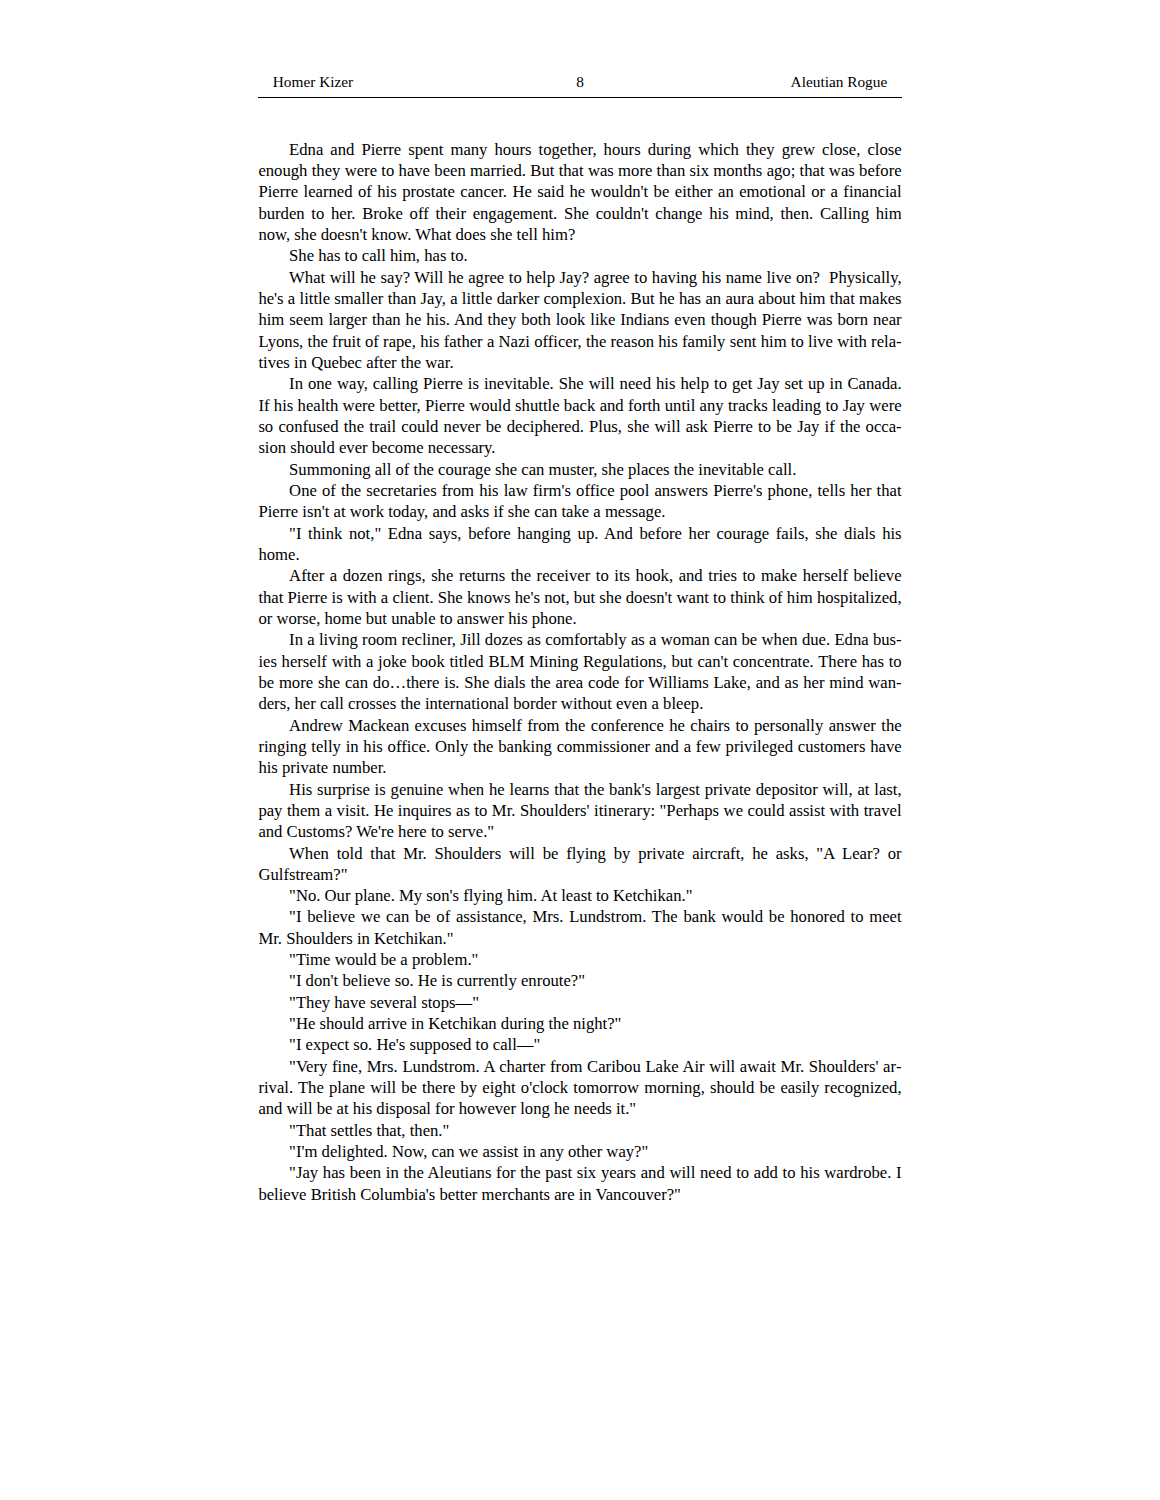Homer Kizer 8 Aleutian Rogue
Edna and Pierre spent many hours together, hours during which they grew close, close enough they were to have been married. But that was more than six months ago; that was before Pierre learned of his prostate cancer. He said he wouldn't be either an emotional or a financial burden to her. Broke off their engagement. She couldn't change his mind, then. Calling him now, she doesn't know. What does she tell him?
She has to call him, has to.
What will he say? Will he agree to help Jay? agree to having his name live on? Physically, he's a little smaller than Jay, a little darker complexion. But he has an aura about him that makes him seem larger than he his. And they both look like Indians even though Pierre was born near Lyons, the fruit of rape, his father a Nazi officer, the reason his family sent him to live with relatives in Quebec after the war.
In one way, calling Pierre is inevitable. She will need his help to get Jay set up in Canada. If his health were better, Pierre would shuttle back and forth until any tracks leading to Jay were so confused the trail could never be deciphered. Plus, she will ask Pierre to be Jay if the occasion should ever become necessary.
Summoning all of the courage she can muster, she places the inevitable call.
One of the secretaries from his law firm's office pool answers Pierre's phone, tells her that Pierre isn't at work today, and asks if she can take a message.
"I think not," Edna says, before hanging up. And before her courage fails, she dials his home.
After a dozen rings, she returns the receiver to its hook, and tries to make herself believe that Pierre is with a client. She knows he's not, but she doesn't want to think of him hospitalized, or worse, home but unable to answer his phone.
In a living room recliner, Jill dozes as comfortably as a woman can be when due. Edna busies herself with a joke book titled BLM Mining Regulations, but can't concentrate. There has to be more she can do…there is. She dials the area code for Williams Lake, and as her mind wanders, her call crosses the international border without even a bleep.
Andrew Mackean excuses himself from the conference he chairs to personally answer the ringing telly in his office. Only the banking commissioner and a few privileged customers have his private number.
His surprise is genuine when he learns that the bank's largest private depositor will, at last, pay them a visit. He inquires as to Mr. Shoulders' itinerary: "Perhaps we could assist with travel and Customs? We're here to serve."
When told that Mr. Shoulders will be flying by private aircraft, he asks, "A Lear? or Gulfstream?"
"No. Our plane. My son's flying him. At least to Ketchikan."
"I believe we can be of assistance, Mrs. Lundstrom. The bank would be honored to meet Mr. Shoulders in Ketchikan."
"Time would be a problem."
"I don't believe so. He is currently enroute?"
"They have several stops—"
"He should arrive in Ketchikan during the night?"
"I expect so. He's supposed to call—"
"Very fine, Mrs. Lundstrom. A charter from Caribou Lake Air will await Mr. Shoulders' arrival. The plane will be there by eight o'clock tomorrow morning, should be easily recognized, and will be at his disposal for however long he needs it."
"That settles that, then."
"I'm delighted. Now, can we assist in any other way?"
"Jay has been in the Aleutians for the past six years and will need to add to his wardrobe. I believe British Columbia's better merchants are in Vancouver?"